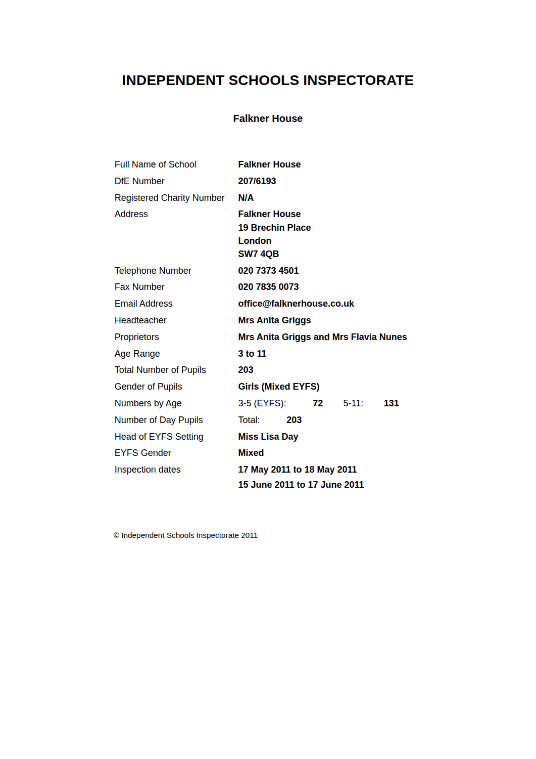INDEPENDENT SCHOOLS INSPECTORATE
Falkner House
| Full Name of School | Falkner House |
| DfE Number | 207/6193 |
| Registered Charity Number | N/A |
| Address | Falkner House 19 Brechin Place London SW7 4QB |
| Telephone Number | 020 7373 4501 |
| Fax Number | 020 7835 0073 |
| Email Address | office@falknerhouse.co.uk |
| Headteacher | Mrs Anita Griggs |
| Proprietors | Mrs Anita Griggs and Mrs Flavia Nunes |
| Age Range | 3 to 11 |
| Total Number of Pupils | 203 |
| Gender of Pupils | Girls (Mixed EYFS) |
| Numbers by Age | 3-5 (EYFS): 72 5-11: 131 |
| Number of Day Pupils | Total: 203 |
| Head of EYFS Setting | Miss Lisa Day |
| EYFS Gender | Mixed |
| Inspection dates | 17 May 2011 to 18 May 2011 15 June 2011 to 17 June 2011 |
© Independent Schools Inspectorate 2011